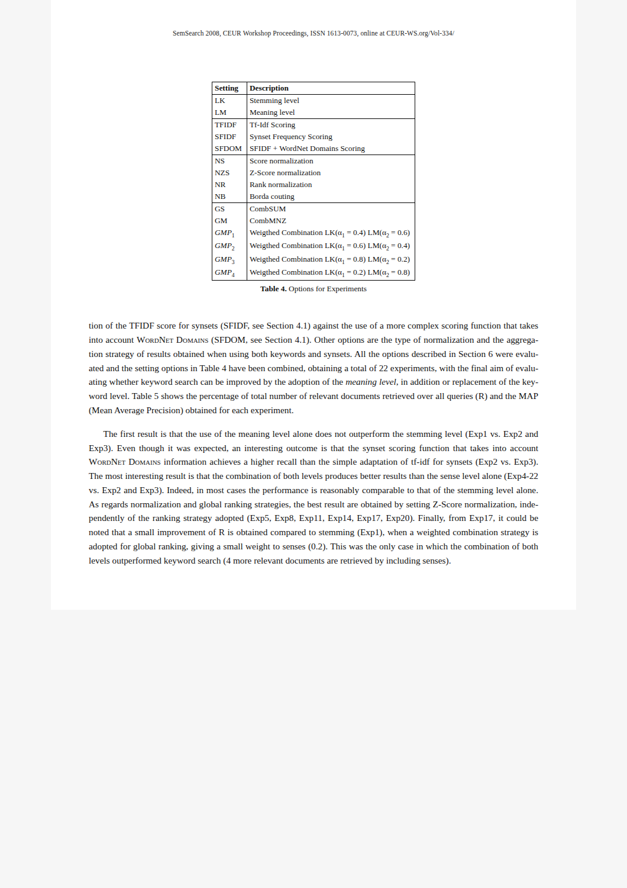SemSearch 2008, CEUR Workshop Proceedings, ISSN 1613-0073, online at CEUR-WS.org/Vol-334/
| Setting | Description |
| --- | --- |
| LK | Stemming level |
| LM | Meaning level |
| TFIDF | Tf-Idf Scoring |
| SFIDF | Synset Frequency Scoring |
| SFDOM | SFIDF + WordNet Domains Scoring |
| NS | Score normalization |
| NZS | Z-Score normalization |
| NR | Rank normalization |
| NB | Borda couting |
| GS | CombSUM |
| GM | CombMNZ |
| GMP 1 | Weigthed Combination LK(α 1 = 0.4) LM(α 2 = 0.6) |
| GMP 2 | Weigthed Combination LK(α 1 = 0.6) LM(α 2 = 0.4) |
| GMP 3 | Weigthed Combination LK(α 1 = 0.8) LM(α 2 = 0.2) |
| GMP 4 | Weigthed Combination LK(α 1 = 0.2) LM(α 2 = 0.8) |
Table 4. Options for Experiments
tion of the TFIDF score for synsets (SFIDF, see Section 4.1) against the use of a more complex scoring function that takes into account WordNet Domains (SFDOM, see Section 4.1). Other options are the type of normalization and the aggregation strategy of results obtained when using both keywords and synsets. All the options described in Section 6 were evaluated and the setting options in Table 4 have been combined, obtaining a total of 22 experiments, with the final aim of evaluating whether keyword search can be improved by the adoption of the meaning level, in addition or replacement of the keyword level. Table 5 shows the percentage of total number of relevant documents retrieved over all queries (R) and the MAP (Mean Average Precision) obtained for each experiment.
The first result is that the use of the meaning level alone does not outperform the stemming level (Exp1 vs. Exp2 and Exp3). Even though it was expected, an interesting outcome is that the synset scoring function that takes into account WordNet Domains information achieves a higher recall than the simple adaptation of tf-idf for synsets (Exp2 vs. Exp3). The most interesting result is that the combination of both levels produces better results than the sense level alone (Exp4-22 vs. Exp2 and Exp3). Indeed, in most cases the performance is reasonably comparable to that of the stemming level alone. As regards normalization and global ranking strategies, the best result are obtained by setting Z-Score normalization, independently of the ranking strategy adopted (Exp5, Exp8, Exp11, Exp14, Exp17, Exp20). Finally, from Exp17, it could be noted that a small improvement of R is obtained compared to stemming (Exp1), when a weighted combination strategy is adopted for global ranking, giving a small weight to senses (0.2). This was the only case in which the combination of both levels outperformed keyword search (4 more relevant documents are retrieved by including senses).